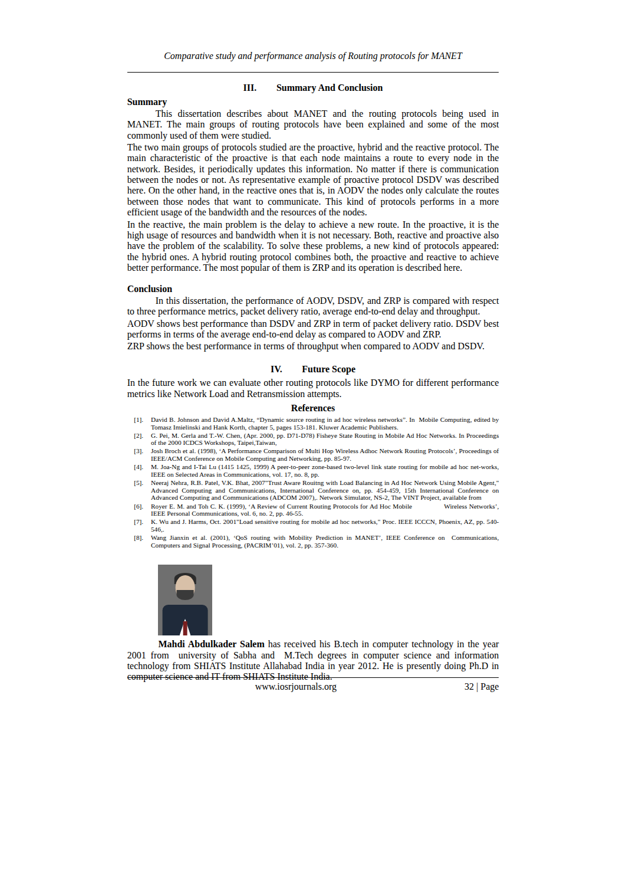Comparative study and performance analysis of Routing protocols for MANET
III. Summary And Conclusion
Summary
This dissertation describes about MANET and the routing protocols being used in MANET. The main groups of routing protocols have been explained and some of the most commonly used of them were studied.
The two main groups of protocols studied are the proactive, hybrid and the reactive protocol. The main characteristic of the proactive is that each node maintains a route to every node in the network. Besides, it periodically updates this information. No matter if there is communication between the nodes or not. As representative example of proactive protocol DSDV was described here. On the other hand, in the reactive ones that is, in AODV the nodes only calculate the routes between those nodes that want to communicate. This kind of protocols performs in a more efficient usage of the bandwidth and the resources of the nodes.
In the reactive, the main problem is the delay to achieve a new route. In the proactive, it is the high usage of resources and bandwidth when it is not necessary. Both, reactive and proactive also have the problem of the scalability. To solve these problems, a new kind of protocols appeared: the hybrid ones. A hybrid routing protocol combines both, the proactive and reactive to achieve better performance. The most popular of them is ZRP and its operation is described here.
Conclusion
In this dissertation, the performance of AODV, DSDV, and ZRP is compared with respect to three performance metrics, packet delivery ratio, average end-to-end delay and throughput.
AODV shows best performance than DSDV and ZRP in term of packet delivery ratio. DSDV best performs in terms of the average end-to-end delay as compared to AODV and ZRP.
ZRP shows the best performance in terms of throughput when compared to AODV and DSDV.
IV. Future Scope
In the future work we can evaluate other routing protocols like DYMO for different performance metrics like Network Load and Retransmission attempts.
References
[1]. David B. Johnson and David A.Maltz, “Dynamic source routing in ad hoc wireless networks”. In Mobile Computing, edited by Tomasz Imielinski and Hank Korth, chapter 5, pages 153-181. Kluwer Academic Publishers.
[2]. G. Pei, M. Gerla and T.-W. Chen, (Apr. 2000, pp. D71-D78) Fisheye State Routing in Mobile Ad Hoc Networks. In Proceedings of the 2000 ICDCS Workshops, Taipei,Taiwan,
[3]. Josh Broch et al. (1998), ‘A Performance Comparison of Multi Hop Wireless Adhoc Network Routing Protocols’, Proceedings of IEEE/ACM Conference on Mobile Computing and Networking, pp. 85-97.
[4]. M. Joa-Ng and I-Tai Lu (1415 1425, 1999) A peer-to-peer zone-based two-level link state routing for mobile ad hoc net-works, IEEE on Selected Areas in Communications, vol. 17, no. 8, pp.
[5]. Neeraj Nehra, R.B. Patel, V.K. Bhat, 2007"Trust Aware Rouitng with Load Balancing in Ad Hoc Network Using Mobile Agent," Advanced Computing and Communications, International Conference on, pp. 454-459, 15th International Conference on Advanced Computing and Communications (ADCOM 2007),. Network Simulator, NS-2, The VINT Project, available from
[6]. Royer E. M. and Toh C. K. (1999), ‘A Review of Current Routing Protocols for Ad Hoc Mobile Wireless Networks’, IEEE Personal Communications, vol. 6, no. 2, pp. 46-55.
[7]. K. Wu and J. Harms, Oct. 2001"Load sensitive routing for mobile ad hoc networks," Proc. IEEE ICCCN, Phoenix, AZ, pp. 540-546,.
[8]. Wang Jianxin et al. (2001), ‘QoS routing with Mobility Prediction in MANET’, IEEE Conference on Communications, Computers and Signal Processing, (PACRIM’01), vol. 2, pp. 357-360.
Mahdi Abdulkader Salem has received his B.tech in computer technology in the year 2001 from university of Sabha and M.Tech degrees in computer science and information technology from SHIATS Institute Allahabad India in year 2012. He is presently doing Ph.D in computer science and IT from SHIATS Institute India.
www.iosrjournals.org
32 | Page